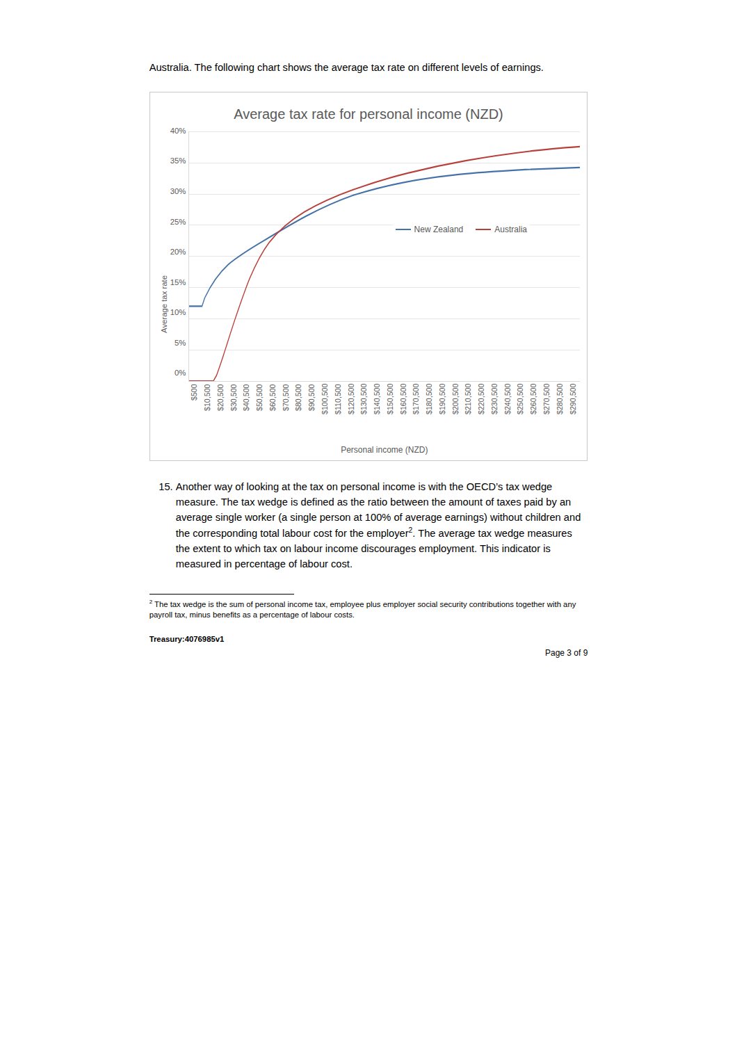Australia. The following chart shows the average tax rate on different levels of earnings.
Average tax rate for personal income (NZD)
Average tax rate
40% 35% 30% 25% 20% 15% 10% 5% 0%
New Zealand Australia
$500 $10,500 $20,500 $30,500 $40,500 $50,500 $60,500 $70,500 $80,500 $90,500 $100,500 $110,500 $120,500 $130,500 $140,500 $150,500 $160,500 $170,500 $180,500 $190,500 $200,500 $210,500 $220,500 $230,500 $240,500 $250,500 $260,500 $270,500 $280,500 $290,500
Personal income (NZD)
Another way of looking at the tax on personal income is with the OECD’s tax wedge measure. The tax wedge is defined as the ratio between the amount of taxes paid by an average single worker (a single person at 100% of average earnings) without children and the corresponding total labour cost for the employer2. The average tax wedge measures the extent to which tax on labour income discourages employment. This indicator is measured in percentage of labour cost.
2 The tax wedge is the sum of personal income tax, employee plus employer social security contributions together with any payroll tax, minus benefits as a percentage of labour costs.
Treasury:4076985v1
Page 3 of 9